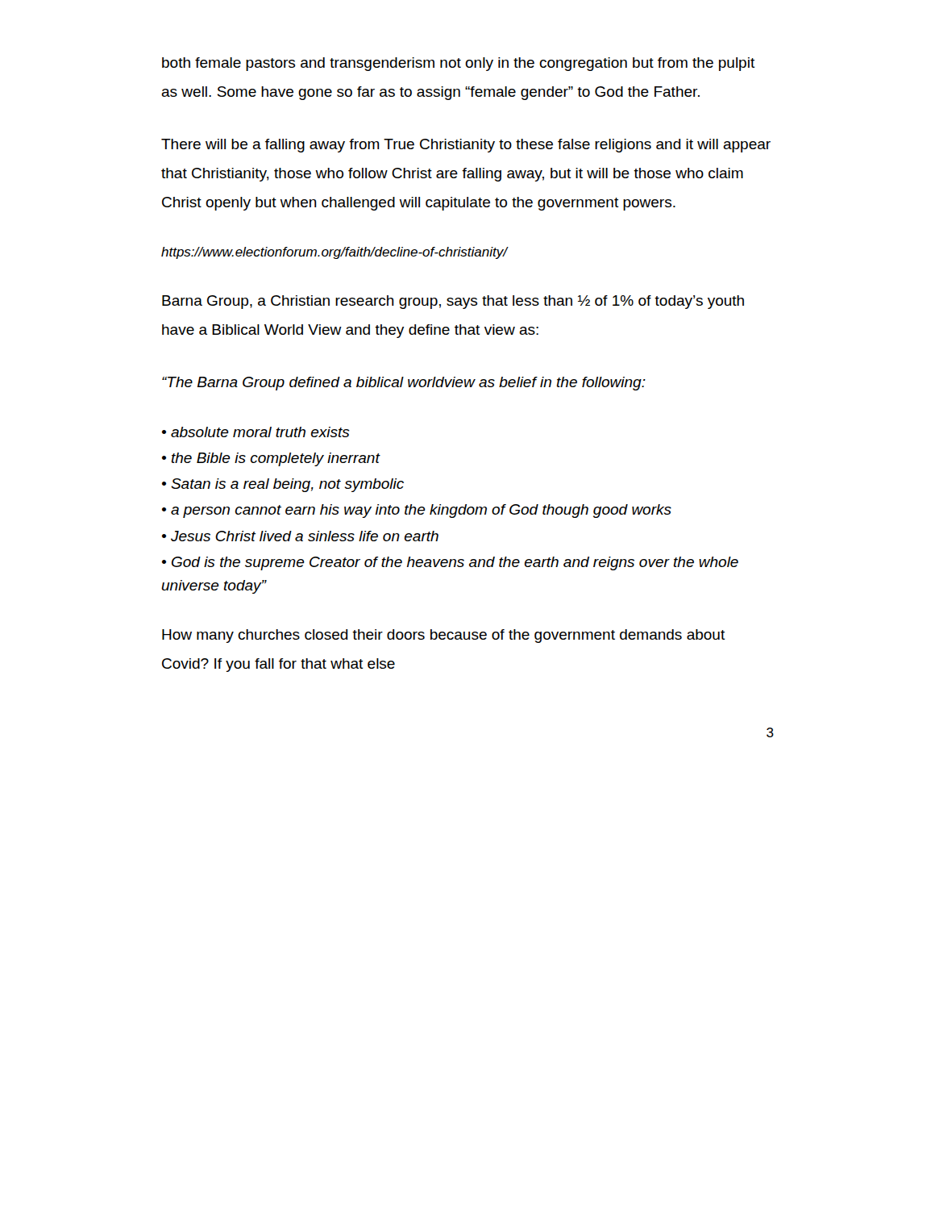both female pastors and transgenderism not only in the congregation but from the pulpit as well. Some have gone so far as to assign “female gender” to God the Father.
There will be a falling away from True Christianity to these false religions and it will appear that Christianity, those who follow Christ are falling away, but it will be those who claim Christ openly but when challenged will capitulate to the government powers.
https://www.electionforum.org/faith/decline-of-christianity/
Barna Group, a Christian research group, says that less than ½ of 1% of today’s youth have a Biblical World View and they define that view as:
“The Barna Group defined a biblical worldview as belief in the following:
absolute moral truth exists
the Bible is completely inerrant
Satan is a real being, not symbolic
a person cannot earn his way into the kingdom of God though good works
Jesus Christ lived a sinless life on earth
God is the supreme Creator of the heavens and the earth and reigns over the whole universe today”
How many churches closed their doors because of the government demands about Covid? If you fall for that what else
3